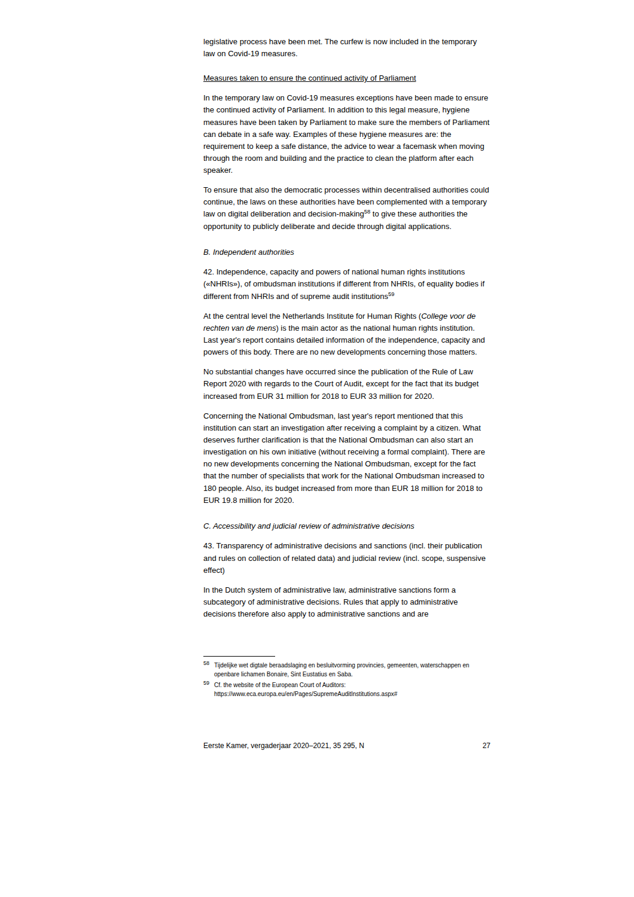legislative process have been met. The curfew is now included in the temporary law on Covid-19 measures.
Measures taken to ensure the continued activity of Parliament
In the temporary law on Covid-19 measures exceptions have been made to ensure the continued activity of Parliament. In addition to this legal measure, hygiene measures have been taken by Parliament to make sure the members of Parliament can debate in a safe way. Examples of these hygiene measures are: the requirement to keep a safe distance, the advice to wear a facemask when moving through the room and building and the practice to clean the platform after each speaker.
To ensure that also the democratic processes within decentralised authorities could continue, the laws on these authorities have been complemented with a temporary law on digital deliberation and decision-making58 to give these authorities the opportunity to publicly deliberate and decide through digital applications.
B. Independent authorities
42. Independence, capacity and powers of national human rights institutions («NHRIs»), of ombudsman institutions if different from NHRIs, of equality bodies if different from NHRIs and of supreme audit institutions59
At the central level the Netherlands Institute for Human Rights (College voor de rechten van de mens) is the main actor as the national human rights institution. Last year's report contains detailed information of the independence, capacity and powers of this body. There are no new developments concerning those matters.
No substantial changes have occurred since the publication of the Rule of Law Report 2020 with regards to the Court of Audit, except for the fact that its budget increased from EUR 31 million for 2018 to EUR 33 million for 2020.
Concerning the National Ombudsman, last year's report mentioned that this institution can start an investigation after receiving a complaint by a citizen. What deserves further clarification is that the National Ombudsman can also start an investigation on his own initiative (without receiving a formal complaint). There are no new developments concerning the National Ombudsman, except for the fact that the number of specialists that work for the National Ombudsman increased to 180 people. Also, its budget increased from more than EUR 18 million for 2018 to EUR 19.8 million for 2020.
C. Accessibility and judicial review of administrative decisions
43. Transparency of administrative decisions and sanctions (incl. their publication and rules on collection of related data) and judicial review (incl. scope, suspensive effect)
In the Dutch system of administrative law, administrative sanctions form a subcategory of administrative decisions. Rules that apply to administrative decisions therefore also apply to administrative sanctions and are
58
Tijdelijke wet digtale beraadslaging en besluitvorming provincies, gemeenten, waterschappen en openbare lichamen Bonaire, Sint Eustatius en Saba.
59
Cf. the website of the European Court of Auditors: https://www.eca.europa.eu/en/Pages/SupremeAuditInstitutions.aspx#
Eerste Kamer, vergaderjaar 2020–2021, 35 295, N
27